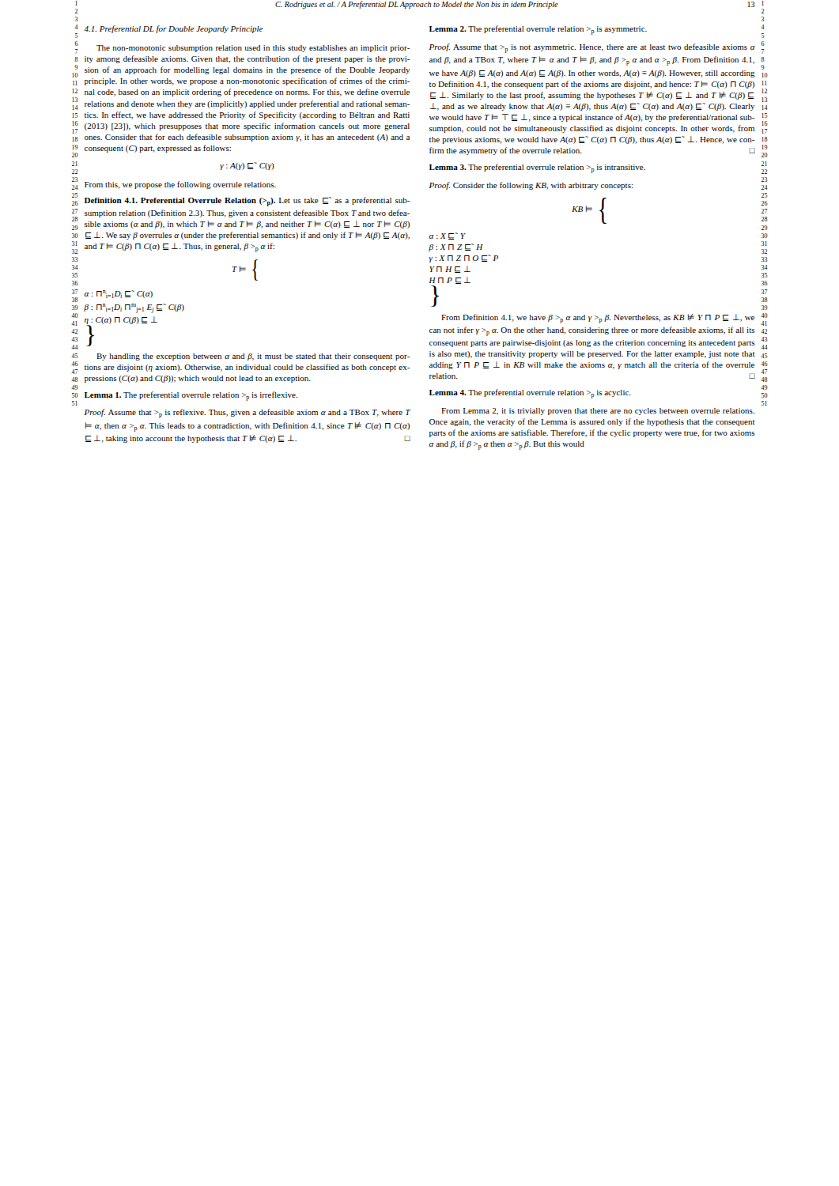C. Rodrigues et al. / A Preferential DL Approach to Model the Non bis in idem Principle 13
4.1. Preferential DL for Double Jeopardy Principle
The non-monotonic subsumption relation used in this study establishes an implicit priority among defeasible axioms. Given that, the contribution of the present paper is the provision of an approach for modelling legal domains in the presence of the Double Jeopardy principle. In other words, we propose a non-monotonic specification of crimes of the criminal code, based on an implicit ordering of precedence on norms. For this, we define overrule relations and denote when they are (implicitly) applied under preferential and rational semantics. In effect, we have addressed the Priority of Specificity (according to Béltran and Ratti (2013) [23]), which presupposes that more specific information cancels out more general ones. Consider that for each defeasible subsumption axiom γ, it has an antecedent (A) and a consequent (C) part, expressed as follows:
γ : A(γ) ⊑˜ C(γ)
From this, we propose the following overrule relations.
Definition 4.1. Preferential Overrule Relation (>p). Let us take ⊑˜ as a preferential subsumption relation (Definition 2.3). Thus, given a consistent defeasible Tbox T and two defeasible axioms (α and β), in which T ⊨ α and T ⊨ β, and neither T ⊨ C(α) ⊑ ⊥ nor T ⊨ C(β) ⊑ ⊥. We say β overrules α (under the preferential semantics) if and only if T ⊨ A(β) ⊑ A(α), and T ⊨ C(β) ⊓ C(α) ⊑ ⊥. Thus, in general, β >p α if:
T ⊨ {
α : ⊓ni=1 Di ⊑˜ C(α)
β : ⊓ni=1 Di ⊓mj=1 Ej ⊑˜ C(β)
η : C(α) ⊓ C(β) ⊑ ⊥
}
By handling the exception between α and β, it must be stated that their consequent portions are disjoint (η axiom). Otherwise, an individual could be classified as both concept expressions (C(α) and C(β)); which would not lead to an exception.
Lemma 1. The preferential overrule relation >p is irreflexive.
Proof. Assume that >p is reflexive. Thus, given a defeasible axiom α and a TBox T, where T ⊨ α, then α >p α. This leads to a contradiction, with Definition 4.1, since T ⊭ C(α) ⊓ C(α) ⊑ ⊥, taking into account the hypothesis that T ⊭ C(α) ⊑ ⊥. □
Lemma 2. The preferential overrule relation >p is asymmetric.
Proof. Assume that >p is not asymmetric. Hence, there are at least two defeasible axioms α and β, and a TBox T, where T ⊨ α and T ⊨ β, and β >p α and α >p β. From Definition 4.1, we have A(β) ⊑ A(α) and A(α) ⊑ A(β). In other words, A(α) ≡ A(β). However, still according to Definition 4.1, the consequent part of the axioms are disjoint, and hence: T ⊨ C(α) ⊓ C(β) ⊑ ⊥. Similarly to the last proof, assuming the hypotheses T ⊭ C(α) ⊑ ⊥ and T ⊭ C(β) ⊑ ⊥, and as we already know that A(α) ≡ A(β), thus A(α) ⊑˜ C(α) and A(α) ⊑˜ C(β). Clearly we would have T ⊨ ⊤ ⊑ ⊥, since a typical instance of A(α), by the preferential/rational subsumption, could not be simultaneously classified as disjoint concepts. In other words, from the previous axioms, we would have A(α) ⊑˜ C(α) ⊓ C(β), thus A(α) ⊑˜ ⊥. Hence, we confirm the asymmetry of the overrule relation. □
Lemma 3. The preferential overrule relation >p is intransitive.
Proof. Consider the following KB, with arbitrary concepts:
KB ⊨ {
α : X ⊑˜ Y
β : X ⊓ Z ⊑˜ H
γ : X ⊓ Z ⊓ O ⊑˜ P
Y ⊓ H ⊑ ⊥
H ⊓ P ⊑ ⊥
}
From Definition 4.1, we have β >p α and γ >p β. Nevertheless, as KB ⊭ Y ⊓ P ⊑ ⊥, we can not infer γ >p α. On the other hand, considering three or more defeasible axioms, if all its consequent parts are pairwise-disjoint (as long as the criterion concerning its antecedent parts is also met), the transitivity property will be preserved. For the latter example, just note that adding Y ⊓ P ⊑ ⊥ in KB will make the axioms α, γ match all the criteria of the overrule relation. □
Lemma 4. The preferential overrule relation >p is acyclic.
From Lemma 2, it is trivially proven that there are no cycles between overrule relations. Once again, the veracity of the Lemma is assured only if the hypothesis that the consequent parts of the axioms are satisfiable. Therefore, if the cyclic property were true, for two axioms α and β, if β >p α then α >p β. But this would
1
2
3
4
5
6
7
8
9
10
11
12
13
14
15
16
17
18
19
20
21
22
23
24
25
26
27
28
29
30
31
32
33
34
35
36
37
38
39
40
41
42
43
44
45
46
47
48
49
50
51
1
2
3
4
5
6
7
8
9
10
11
12
13
14
15
16
17
18
19
20
21
22
23
24
25
26
27
28
29
30
31
32
33
34
35
36
37
38
39
40
41
42
43
44
45
46
47
48
49
50
51